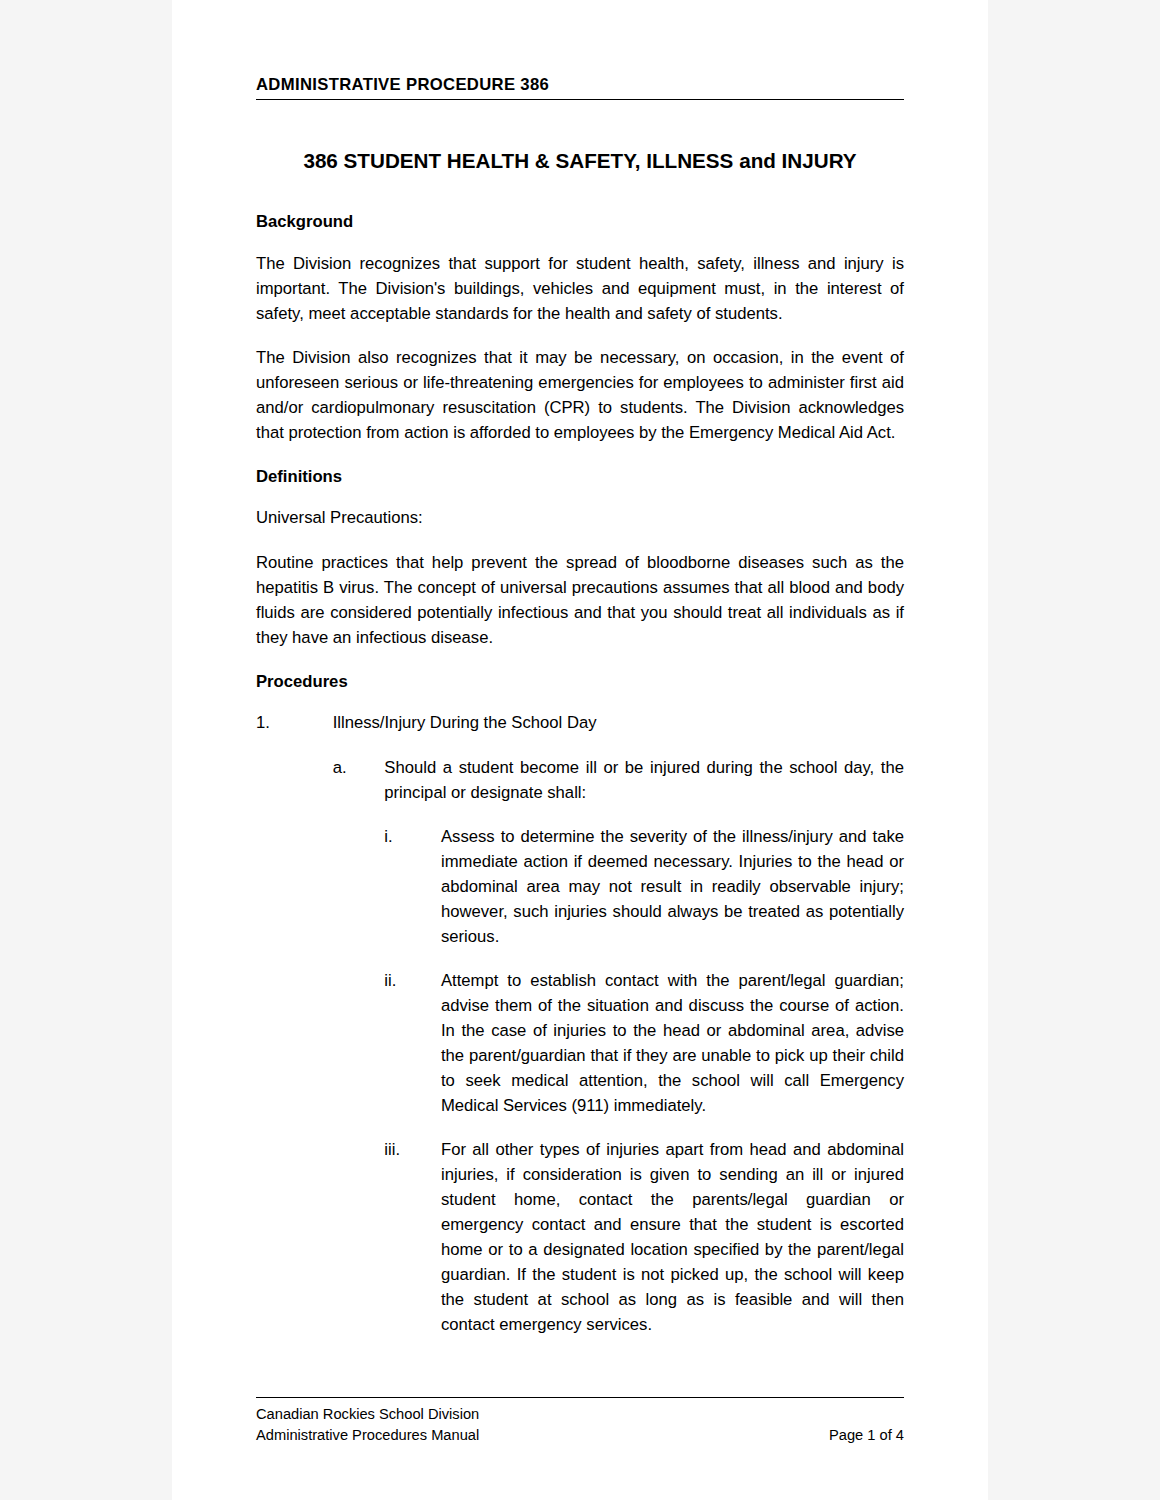ADMINISTRATIVE PROCEDURE 386
386 STUDENT HEALTH & SAFETY, ILLNESS and INJURY
Background
The Division recognizes that support for student health, safety, illness and injury is important. The Division's buildings, vehicles and equipment must, in the interest of safety, meet acceptable standards for the health and safety of students.
The Division also recognizes that it may be necessary, on occasion, in the event of unforeseen serious or life-threatening emergencies for employees to administer first aid and/or cardiopulmonary resuscitation (CPR) to students. The Division acknowledges that protection from action is afforded to employees by the Emergency Medical Aid Act.
Definitions
Universal Precautions:
Routine practices that help prevent the spread of bloodborne diseases such as the hepatitis B virus. The concept of universal precautions assumes that all blood and body fluids are considered potentially infectious and that you should treat all individuals as if they have an infectious disease.
Procedures
Illness/Injury During the School Day
Should a student become ill or be injured during the school day, the principal or designate shall:
Assess to determine the severity of the illness/injury and take immediate action if deemed necessary. Injuries to the head or abdominal area may not result in readily observable injury; however, such injuries should always be treated as potentially serious.
Attempt to establish contact with the parent/legal guardian; advise them of the situation and discuss the course of action. In the case of injuries to the head or abdominal area, advise the parent/guardian that if they are unable to pick up their child to seek medical attention, the school will call Emergency Medical Services (911) immediately.
For all other types of injuries apart from head and abdominal injuries, if consideration is given to sending an ill or injured student home, contact the parents/legal guardian or emergency contact and ensure that the student is escorted home or to a designated location specified by the parent/legal guardian. If the student is not picked up, the school will keep the student at school as long as is feasible and will then contact emergency services.
Canadian Rockies School Division
Administrative Procedures Manual
Page 1 of 4